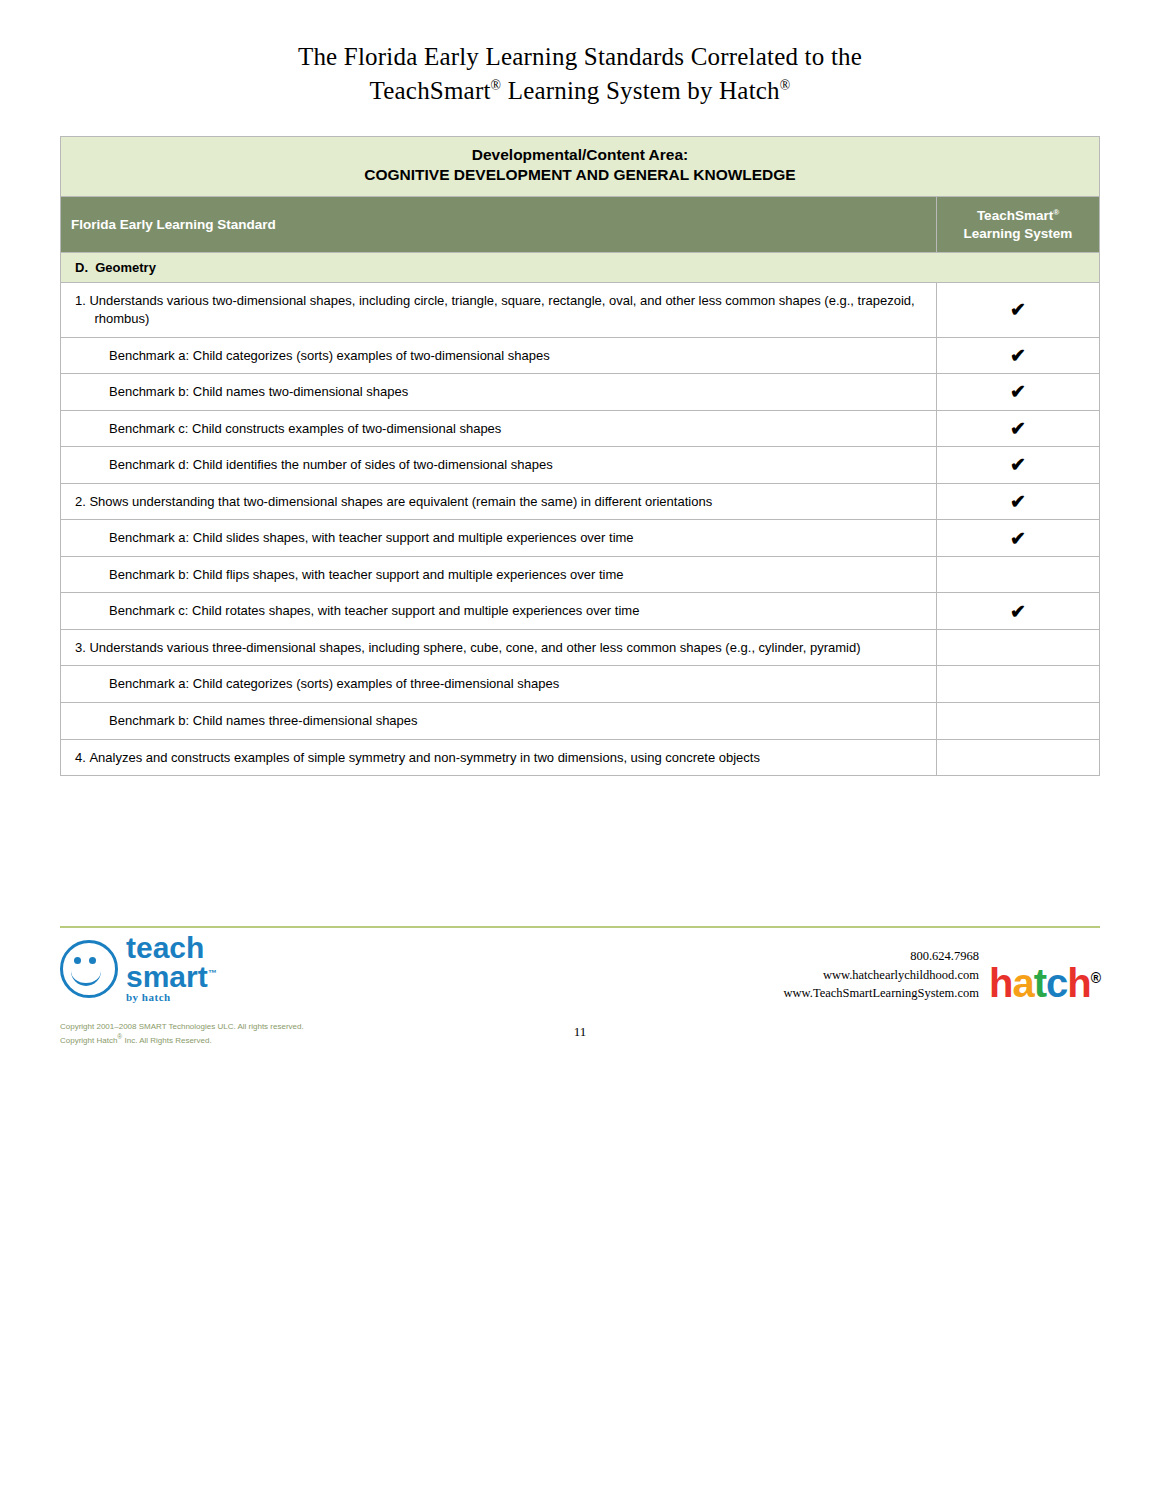The Florida Early Learning Standards Correlated to the
TeachSmart® Learning System by Hatch®
| Developmental/Content Area: COGNITIVE DEVELOPMENT AND GENERAL KNOWLEDGE |
| Florida Early Learning Standard | TeachSmart ® Learning System |
| D. Geometry |
| 1. Understands various two-dimensional shapes, including circle, triangle, square, rectangle, oval, and other less common shapes (e.g., trapezoid, rhombus) | ✔ |
| Benchmark a: Child categorizes (sorts) examples of two-dimensional shapes | ✔ |
| Benchmark b: Child names two-dimensional shapes | ✔ |
| Benchmark c: Child constructs examples of two-dimensional shapes | ✔ |
| Benchmark d: Child identifies the number of sides of two-dimensional shapes | ✔ |
| 2. Shows understanding that two-dimensional shapes are equivalent (remain the same) in different orientations | ✔ |
| Benchmark a: Child slides shapes, with teacher support and multiple experiences over time | ✔ |
| Benchmark b: Child flips shapes, with teacher support and multiple experiences over time | |
| Benchmark c: Child rotates shapes, with teacher support and multiple experiences over time | ✔ |
| 3. Understands various three-dimensional shapes, including sphere, cube, cone, and other less common shapes (e.g., cylinder, pyramid) | |
| Benchmark a: Child categorizes (sorts) examples of three-dimensional shapes | |
| Benchmark b: Child names three-dimensional shapes | |
| 4. Analyzes and constructs examples of simple symmetry and non-symmetry in two dimensions, using concrete objects | |
teach
smart™
by hatch
800.624.7968
www.hatchearlychildhood.com
www.TeachSmartLearningSystem.com
hatch®
Copyright 2001–2008 SMART Technologies ULC. All rights reserved.
Copyright Hatch® Inc. All Rights Reserved.
11